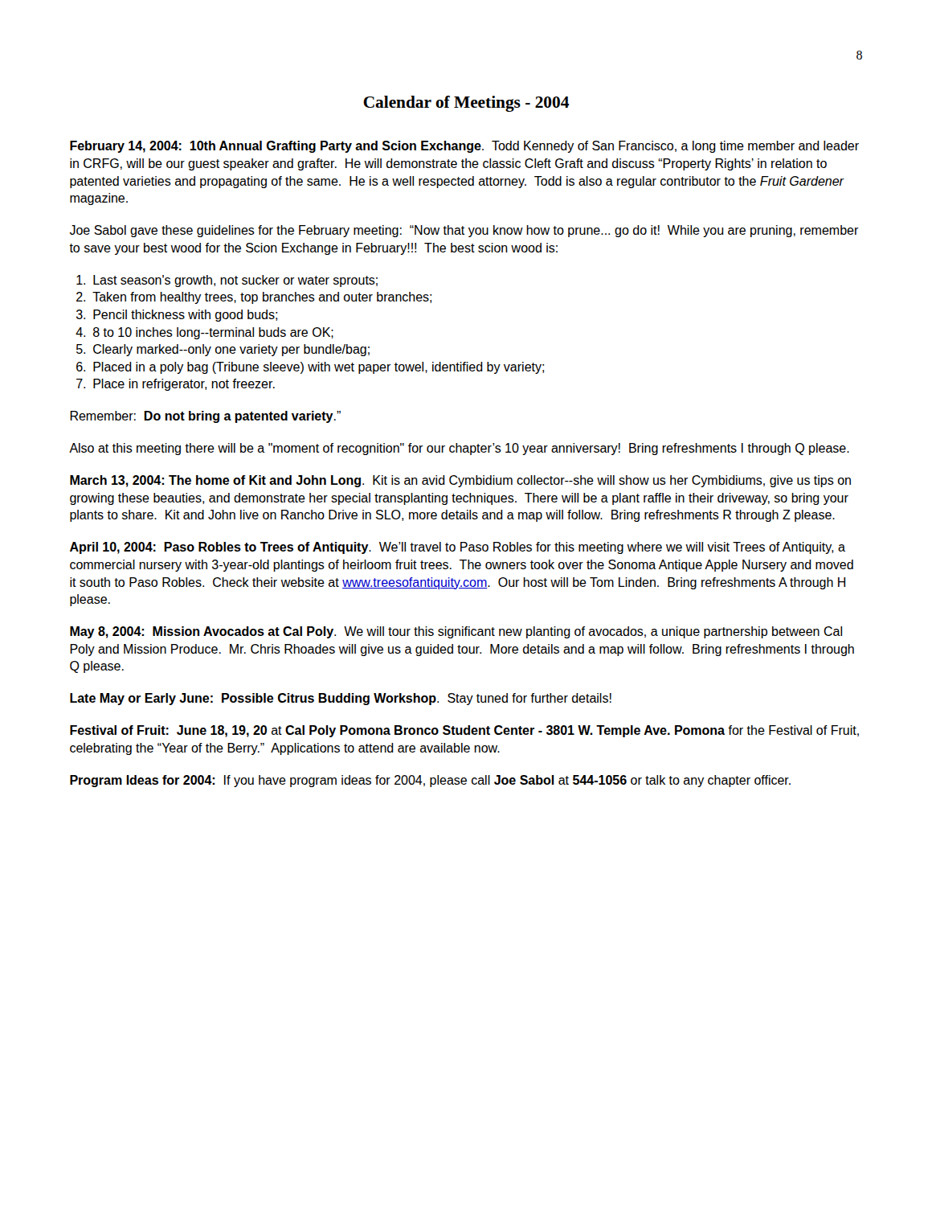8
Calendar of Meetings - 2004
February 14, 2004: 10th Annual Grafting Party and Scion Exchange. Todd Kennedy of San Francisco, a long time member and leader in CRFG, will be our guest speaker and grafter. He will demonstrate the classic Cleft Graft and discuss “Property Rights’ in relation to patented varieties and propagating of the same. He is a well respected attorney. Todd is also a regular contributor to the Fruit Gardener magazine.
Joe Sabol gave these guidelines for the February meeting: “Now that you know how to prune... go do it! While you are pruning, remember to save your best wood for the Scion Exchange in February!!! The best scion wood is:
Last season's growth, not sucker or water sprouts;
Taken from healthy trees, top branches and outer branches;
Pencil thickness with good buds;
8 to 10 inches long--terminal buds are OK;
Clearly marked--only one variety per bundle/bag;
Placed in a poly bag (Tribune sleeve) with wet paper towel, identified by variety;
Place in refrigerator, not freezer.
Remember: Do not bring a patented variety.”
Also at this meeting there will be a "moment of recognition" for our chapter’s 10 year anniversary! Bring refreshments I through Q please.
March 13, 2004: The home of Kit and John Long. Kit is an avid Cymbidium collector--she will show us her Cymbidiums, give us tips on growing these beauties, and demonstrate her special transplanting techniques. There will be a plant raffle in their driveway, so bring your plants to share. Kit and John live on Rancho Drive in SLO, more details and a map will follow. Bring refreshments R through Z please.
April 10, 2004: Paso Robles to Trees of Antiquity. We’ll travel to Paso Robles for this meeting where we will visit Trees of Antiquity, a commercial nursery with 3-year-old plantings of heirloom fruit trees. The owners took over the Sonoma Antique Apple Nursery and moved it south to Paso Robles. Check their website at www.treesofantiquity.com. Our host will be Tom Linden. Bring refreshments A through H please.
May 8, 2004: Mission Avocados at Cal Poly. We will tour this significant new planting of avocados, a unique partnership between Cal Poly and Mission Produce. Mr. Chris Rhoades will give us a guided tour. More details and a map will follow. Bring refreshments I through Q please.
Late May or Early June: Possible Citrus Budding Workshop. Stay tuned for further details!
Festival of Fruit: June 18, 19, 20 at Cal Poly Pomona Bronco Student Center - 3801 W. Temple Ave. Pomona for the Festival of Fruit, celebrating the “Year of the Berry.” Applications to attend are available now.
Program Ideas for 2004: If you have program ideas for 2004, please call Joe Sabol at 544-1056 or talk to any chapter officer.